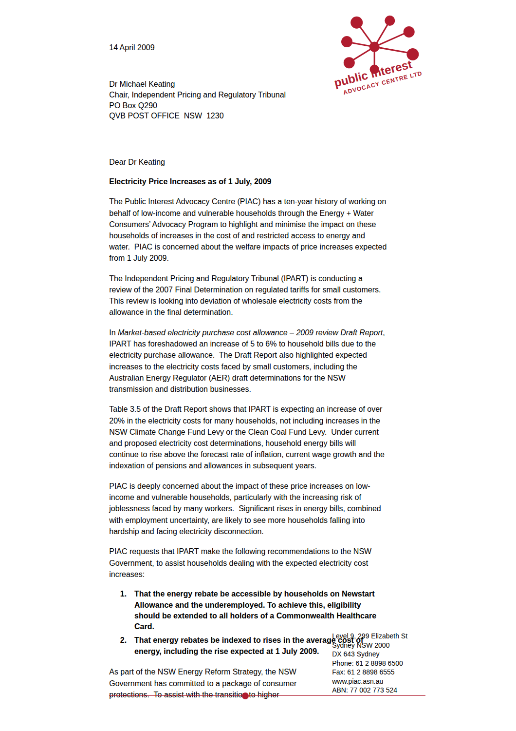public interest ADVOCACY CENTRE LTD public interest ADVOCACY CENTRE LTD
14 April 2009
Dr Michael Keating
Chair, Independent Pricing and Regulatory Tribunal
PO Box Q290
QVB POST OFFICE NSW 1230
Dear Dr Keating
Electricity Price Increases as of 1 July, 2009
The Public Interest Advocacy Centre (PIAC) has a ten-year history of working on behalf of low-income and vulnerable households through the Energy + Water Consumers’ Advocacy Program to highlight and minimise the impact on these households of increases in the cost of and restricted access to energy and water. PIAC is concerned about the welfare impacts of price increases expected from 1 July 2009.
The Independent Pricing and Regulatory Tribunal (IPART) is conducting a review of the 2007 Final Determination on regulated tariffs for small customers. This review is looking into deviation of wholesale electricity costs from the allowance in the final determination.
In Market-based electricity purchase cost allowance – 2009 review Draft Report, IPART has foreshadowed an increase of 5 to 6% to household bills due to the electricity purchase allowance. The Draft Report also highlighted expected increases to the electricity costs faced by small customers, including the Australian Energy Regulator (AER) draft determinations for the NSW transmission and distribution businesses.
Table 3.5 of the Draft Report shows that IPART is expecting an increase of over 20% in the electricity costs for many households, not including increases in the NSW Climate Change Fund Levy or the Clean Coal Fund Levy. Under current and proposed electricity cost determinations, household energy bills will continue to rise above the forecast rate of inflation, current wage growth and the indexation of pensions and allowances in subsequent years.
PIAC is deeply concerned about the impact of these price increases on low-income and vulnerable households, particularly with the increasing risk of joblessness faced by many workers. Significant rises in energy bills, combined with employment uncertainty, are likely to see more households falling into hardship and facing electricity disconnection.
PIAC requests that IPART make the following recommendations to the NSW Government, to assist households dealing with the expected electricity cost increases:
That the energy rebate be accessible by households on Newstart Allowance and the underemployed. To achieve this, eligibility should be extended to all holders of a Commonwealth Healthcare Card.
That energy rebates be indexed to rises in the average cost of energy, including the rise expected at 1 July 2009.
As part of the NSW Energy Reform Strategy, the NSW Government has committed to a package of consumer protections. To assist with the transition to higher
Level 9, 299 Elizabeth St
Sydney NSW 2000
DX 643 Sydney
Phone: 61 2 8898 6500
Fax: 61 2 8898 6555
www.piac.asn.au
ABN: 77 002 773 524